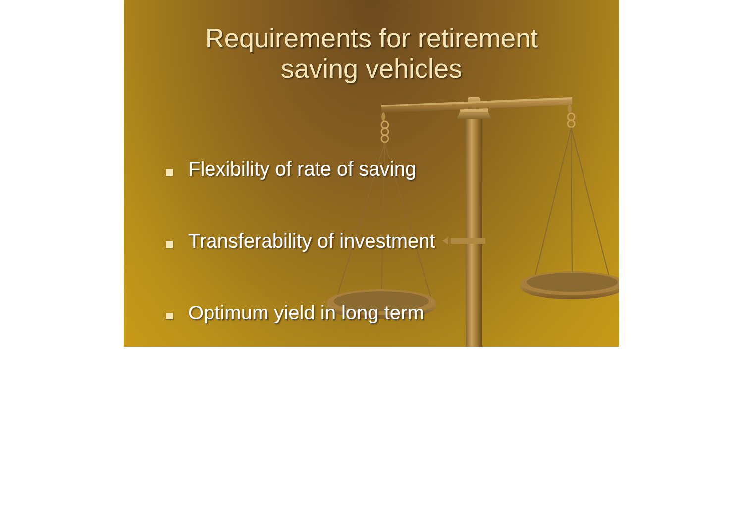Requirements for retirement
saving vehicles
Flexibility of rate of saving
Transferability of investment
Optimum yield in long term